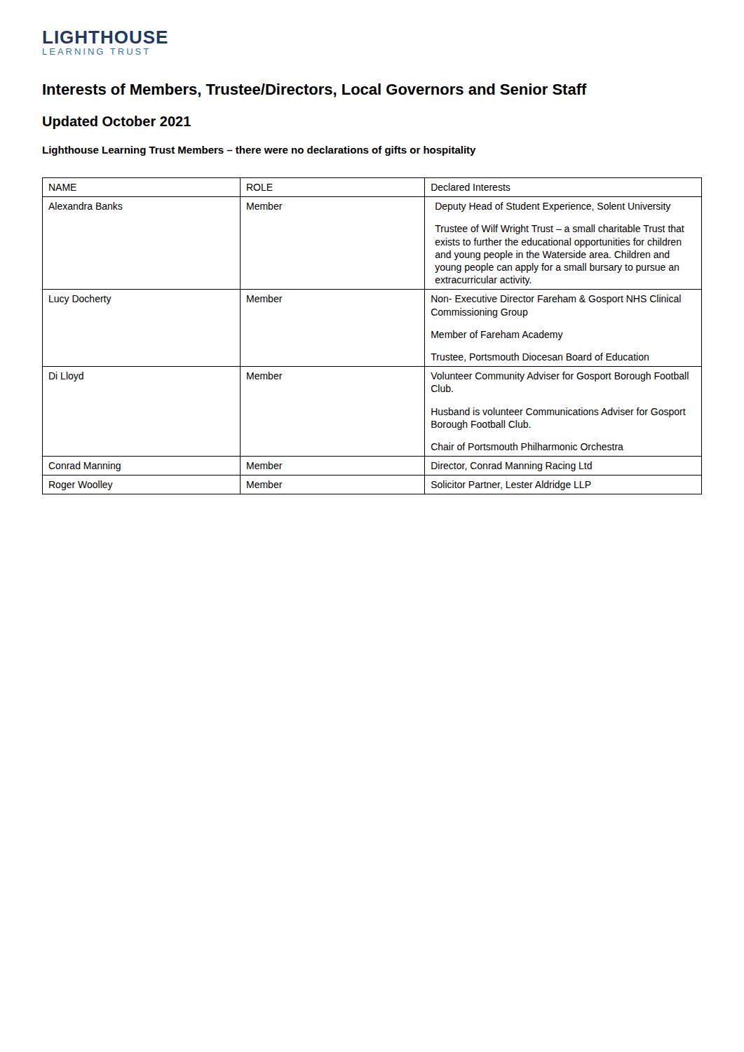LIGHTHOUSE
LEARNING TRUST
Interests of Members, Trustee/Directors, Local Governors and Senior Staff
Updated October 2021
Lighthouse Learning Trust Members – there were no declarations of gifts or hospitality
| NAME | ROLE | Declared Interests |
| --- | --- | --- |
| Alexandra Banks | Member | Deputy Head of Student Experience, Solent University Trustee of Wilf Wright Trust – a small charitable Trust that exists to further the educational opportunities for children and young people in the Waterside area. Children and young people can apply for a small bursary to pursue an extracurricular activity. |
| Lucy Docherty | Member | Non- Executive Director Fareham & Gosport NHS Clinical Commissioning Group Member of Fareham Academy Trustee, Portsmouth Diocesan Board of Education |
| Di Lloyd | Member | Volunteer Community Adviser for Gosport Borough Football Club. Husband is volunteer Communications Adviser for Gosport Borough Football Club. Chair of Portsmouth Philharmonic Orchestra |
| Conrad Manning | Member | Director, Conrad Manning Racing Ltd |
| Roger Woolley | Member | Solicitor Partner, Lester Aldridge LLP |